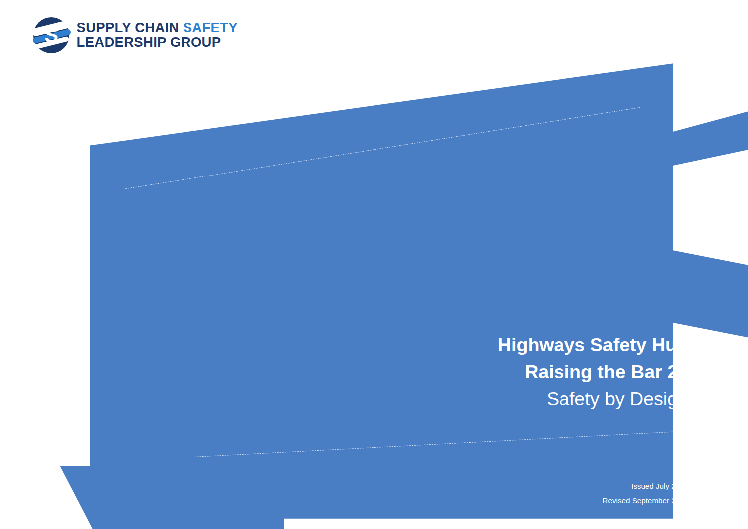S
SUPPLY CHAIN SAFETY
LEADERSHIP GROUP
Highways Safety Hub
Raising the Bar 26
Safety by Design
Issued July 2014
Revised September 2021